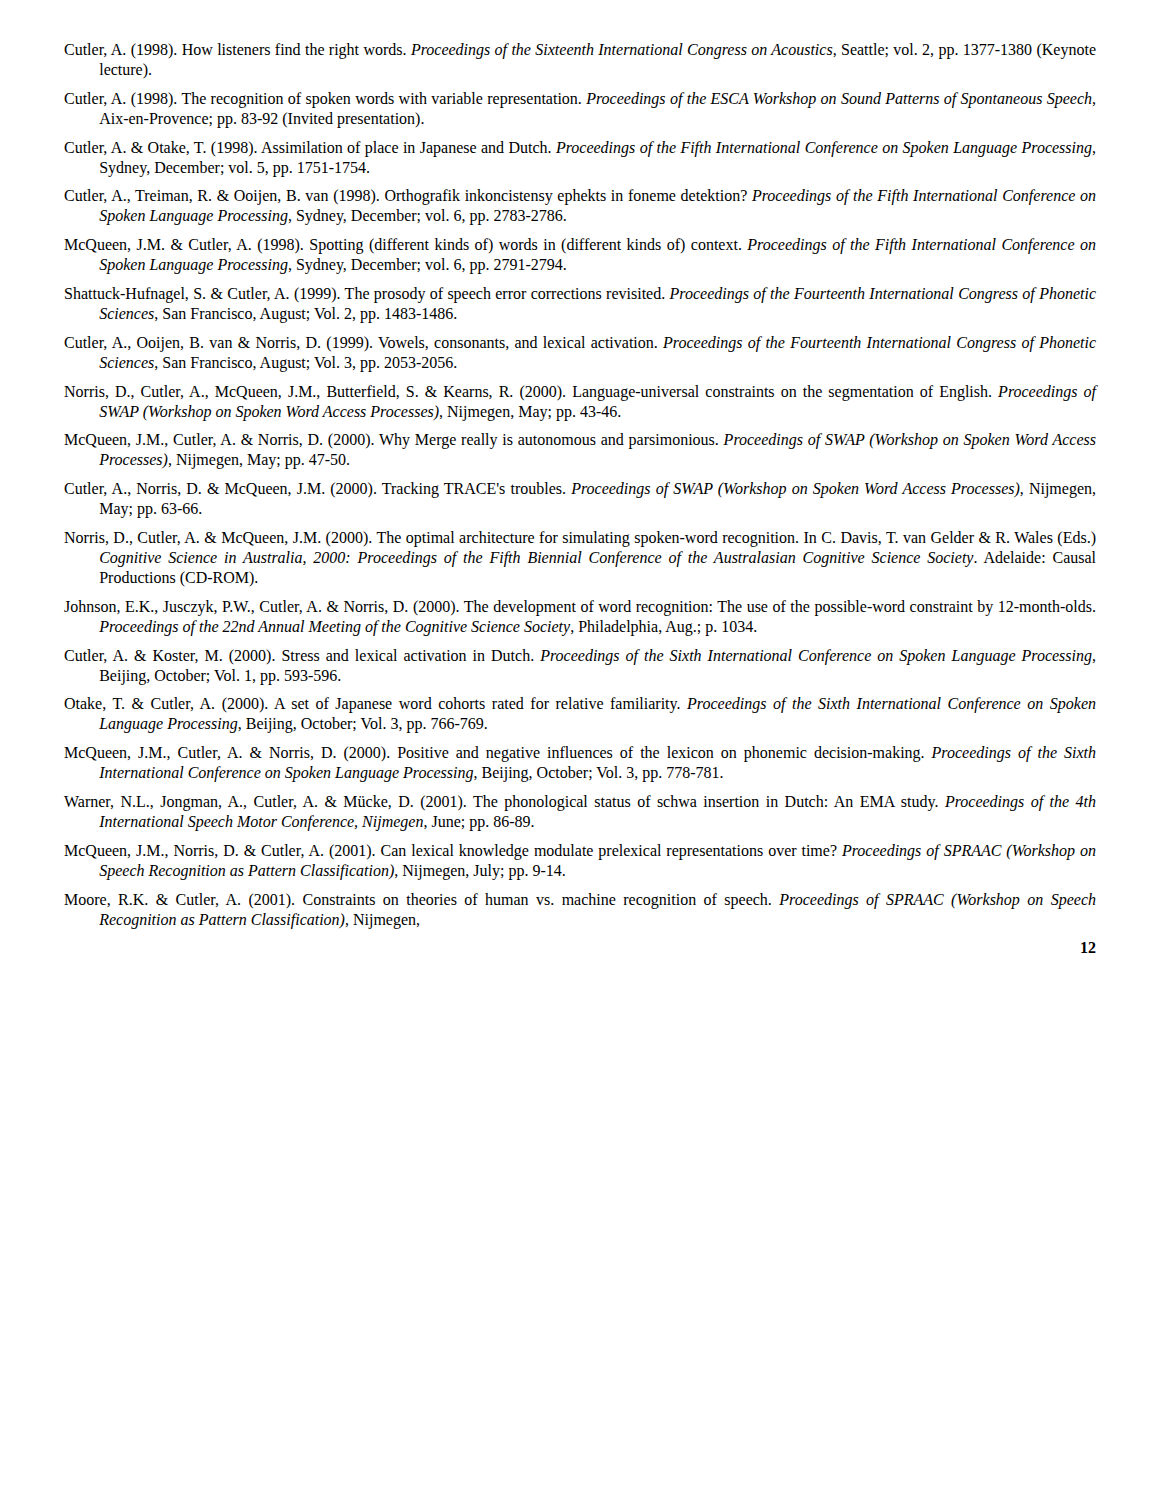Cutler, A. (1998). How listeners find the right words. Proceedings of the Sixteenth International Congress on Acoustics, Seattle; vol. 2, pp. 1377-1380 (Keynote lecture).
Cutler, A. (1998). The recognition of spoken words with variable representation. Proceedings of the ESCA Workshop on Sound Patterns of Spontaneous Speech, Aix-en-Provence; pp. 83-92 (Invited presentation).
Cutler, A. & Otake, T. (1998). Assimilation of place in Japanese and Dutch. Proceedings of the Fifth International Conference on Spoken Language Processing, Sydney, December; vol. 5, pp. 1751-1754.
Cutler, A., Treiman, R. & Ooijen, B. van (1998). Orthografik inkoncistensy ephekts in foneme detektion? Proceedings of the Fifth International Conference on Spoken Language Processing, Sydney, December; vol. 6, pp. 2783-2786.
McQueen, J.M. & Cutler, A. (1998). Spotting (different kinds of) words in (different kinds of) context. Proceedings of the Fifth International Conference on Spoken Language Processing, Sydney, December; vol. 6, pp. 2791-2794.
Shattuck-Hufnagel, S. & Cutler, A. (1999). The prosody of speech error corrections revisited. Proceedings of the Fourteenth International Congress of Phonetic Sciences, San Francisco, August; Vol. 2, pp. 1483-1486.
Cutler, A., Ooijen, B. van & Norris, D. (1999). Vowels, consonants, and lexical activation. Proceedings of the Fourteenth International Congress of Phonetic Sciences, San Francisco, August; Vol. 3, pp. 2053-2056.
Norris, D., Cutler, A., McQueen, J.M., Butterfield, S. & Kearns, R. (2000). Language-universal constraints on the segmentation of English. Proceedings of SWAP (Workshop on Spoken Word Access Processes), Nijmegen, May; pp. 43-46.
McQueen, J.M., Cutler, A. & Norris, D. (2000). Why Merge really is autonomous and parsimonious. Proceedings of SWAP (Workshop on Spoken Word Access Processes), Nijmegen, May; pp. 47-50.
Cutler, A., Norris, D. & McQueen, J.M. (2000). Tracking TRACE's troubles. Proceedings of SWAP (Workshop on Spoken Word Access Processes), Nijmegen, May; pp. 63-66.
Norris, D., Cutler, A. & McQueen, J.M. (2000). The optimal architecture for simulating spoken-word recognition. In C. Davis, T. van Gelder & R. Wales (Eds.) Cognitive Science in Australia, 2000: Proceedings of the Fifth Biennial Conference of the Australasian Cognitive Science Society. Adelaide: Causal Productions (CD-ROM).
Johnson, E.K., Jusczyk, P.W., Cutler, A. & Norris, D. (2000). The development of word recognition: The use of the possible-word constraint by 12-month-olds. Proceedings of the 22nd Annual Meeting of the Cognitive Science Society, Philadelphia, Aug.; p. 1034.
Cutler, A. & Koster, M. (2000). Stress and lexical activation in Dutch. Proceedings of the Sixth International Conference on Spoken Language Processing, Beijing, October; Vol. 1, pp. 593-596.
Otake, T. & Cutler, A. (2000). A set of Japanese word cohorts rated for relative familiarity. Proceedings of the Sixth International Conference on Spoken Language Processing, Beijing, October; Vol. 3, pp. 766-769.
McQueen, J.M., Cutler, A. & Norris, D. (2000). Positive and negative influences of the lexicon on phonemic decision-making. Proceedings of the Sixth International Conference on Spoken Language Processing, Beijing, October; Vol. 3, pp. 778-781.
Warner, N.L., Jongman, A., Cutler, A. & Mücke, D. (2001). The phonological status of schwa insertion in Dutch: An EMA study. Proceedings of the 4th International Speech Motor Conference, Nijmegen, June; pp. 86-89.
McQueen, J.M., Norris, D. & Cutler, A. (2001). Can lexical knowledge modulate prelexical representations over time? Proceedings of SPRAAC (Workshop on Speech Recognition as Pattern Classification), Nijmegen, July; pp. 9-14.
Moore, R.K. & Cutler, A. (2001). Constraints on theories of human vs. machine recognition of speech. Proceedings of SPRAAC (Workshop on Speech Recognition as Pattern Classification), Nijmegen,
12